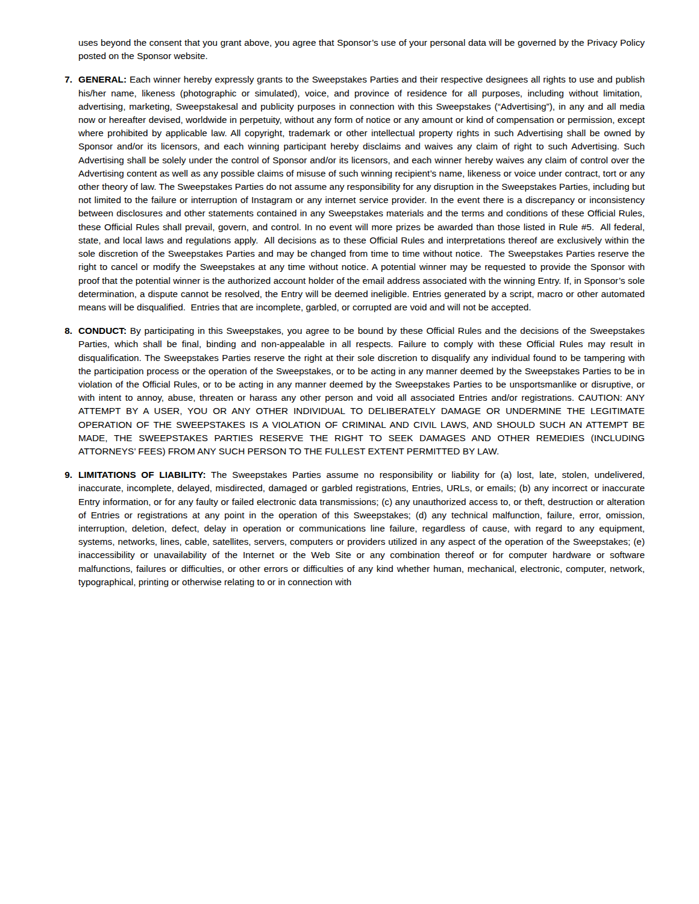uses beyond the consent that you grant above, you agree that Sponsor’s use of your personal data will be governed by the Privacy Policy posted on the Sponsor website.
7. GENERAL: Each winner hereby expressly grants to the Sweepstakes Parties and their respective designees all rights to use and publish his/her name, likeness (photographic or simulated), voice, and province of residence for all purposes, including without limitation, advertising, marketing, Sweepstakesal and publicity purposes in connection with this Sweepstakes (“Advertising”), in any and all media now or hereafter devised, worldwide in perpetuity, without any form of notice or any amount or kind of compensation or permission, except where prohibited by applicable law. All copyright, trademark or other intellectual property rights in such Advertising shall be owned by Sponsor and/or its licensors, and each winning participant hereby disclaims and waives any claim of right to such Advertising. Such Advertising shall be solely under the control of Sponsor and/or its licensors, and each winner hereby waives any claim of control over the Advertising content as well as any possible claims of misuse of such winning recipient’s name, likeness or voice under contract, tort or any other theory of law. The Sweepstakes Parties do not assume any responsibility for any disruption in the Sweepstakes Parties, including but not limited to the failure or interruption of Instagram or any internet service provider. In the event there is a discrepancy or inconsistency between disclosures and other statements contained in any Sweepstakes materials and the terms and conditions of these Official Rules, these Official Rules shall prevail, govern, and control. In no event will more prizes be awarded than those listed in Rule #5. All federal, state, and local laws and regulations apply. All decisions as to these Official Rules and interpretations thereof are exclusively within the sole discretion of the Sweepstakes Parties and may be changed from time to time without notice. The Sweepstakes Parties reserve the right to cancel or modify the Sweepstakes at any time without notice. A potential winner may be requested to provide the Sponsor with proof that the potential winner is the authorized account holder of the email address associated with the winning Entry. If, in Sponsor’s sole determination, a dispute cannot be resolved, the Entry will be deemed ineligible. Entries generated by a script, macro or other automated means will be disqualified. Entries that are incomplete, garbled, or corrupted are void and will not be accepted.
8. CONDUCT: By participating in this Sweepstakes, you agree to be bound by these Official Rules and the decisions of the Sweepstakes Parties, which shall be final, binding and non-appealable in all respects. Failure to comply with these Official Rules may result in disqualification. The Sweepstakes Parties reserve the right at their sole discretion to disqualify any individual found to be tampering with the participation process or the operation of the Sweepstakes, or to be acting in any manner deemed by the Sweepstakes Parties to be in violation of the Official Rules, or to be acting in any manner deemed by the Sweepstakes Parties to be unsportsmanlike or disruptive, or with intent to annoy, abuse, threaten or harass any other person and void all associated Entries and/or registrations. CAUTION: ANY ATTEMPT BY A USER, YOU OR ANY OTHER INDIVIDUAL TO DELIBERATELY DAMAGE OR UNDERMINE THE LEGITIMATE OPERATION OF THE SWEEPSTAKES IS A VIOLATION OF CRIMINAL AND CIVIL LAWS, AND SHOULD SUCH AN ATTEMPT BE MADE, THE SWEEPSTAKES PARTIES RESERVE THE RIGHT TO SEEK DAMAGES AND OTHER REMEDIES (INCLUDING ATTORNEYS’ FEES) FROM ANY SUCH PERSON TO THE FULLEST EXTENT PERMITTED BY LAW.
9. LIMITATIONS OF LIABILITY: The Sweepstakes Parties assume no responsibility or liability for (a) lost, late, stolen, undelivered, inaccurate, incomplete, delayed, misdirected, damaged or garbled registrations, Entries, URLs, or emails; (b) any incorrect or inaccurate Entry information, or for any faulty or failed electronic data transmissions; (c) any unauthorized access to, or theft, destruction or alteration of Entries or registrations at any point in the operation of this Sweepstakes; (d) any technical malfunction, failure, error, omission, interruption, deletion, defect, delay in operation or communications line failure, regardless of cause, with regard to any equipment, systems, networks, lines, cable, satellites, servers, computers or providers utilized in any aspect of the operation of the Sweepstakes; (e) inaccessibility or unavailability of the Internet or the Web Site or any combination thereof or for computer hardware or software malfunctions, failures or difficulties, or other errors or difficulties of any kind whether human, mechanical, electronic, computer, network, typographical, printing or otherwise relating to or in connection with